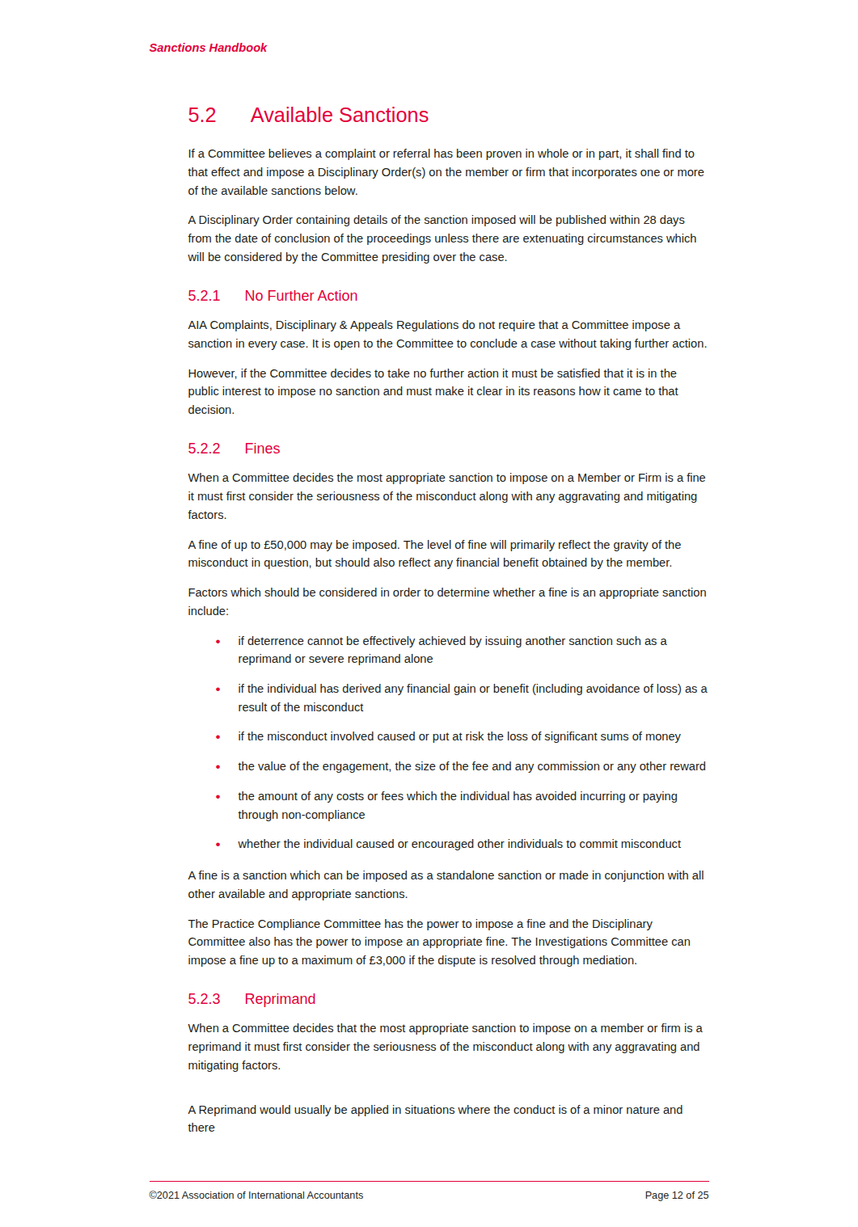Sanctions Handbook
5.2 Available Sanctions
If a Committee believes a complaint or referral has been proven in whole or in part, it shall find to that effect and impose a Disciplinary Order(s) on the member or firm that incorporates one or more of the available sanctions below.
A Disciplinary Order containing details of the sanction imposed will be published within 28 days from the date of conclusion of the proceedings unless there are extenuating circumstances which will be considered by the Committee presiding over the case.
5.2.1 No Further Action
AIA Complaints, Disciplinary & Appeals Regulations do not require that a Committee impose a sanction in every case. It is open to the Committee to conclude a case without taking further action.
However, if the Committee decides to take no further action it must be satisfied that it is in the public interest to impose no sanction and must make it clear in its reasons how it came to that decision.
5.2.2 Fines
When a Committee decides the most appropriate sanction to impose on a Member or Firm is a fine it must first consider the seriousness of the misconduct along with any aggravating and mitigating factors.
A fine of up to £50,000 may be imposed. The level of fine will primarily reflect the gravity of the misconduct in question, but should also reflect any financial benefit obtained by the member.
Factors which should be considered in order to determine whether a fine is an appropriate sanction include:
if deterrence cannot be effectively achieved by issuing another sanction such as a reprimand or severe reprimand alone
if the individual has derived any financial gain or benefit (including avoidance of loss) as a result of the misconduct
if the misconduct involved caused or put at risk the loss of significant sums of money
the value of the engagement, the size of the fee and any commission or any other reward
the amount of any costs or fees which the individual has avoided incurring or paying through non-compliance
whether the individual caused or encouraged other individuals to commit misconduct
A fine is a sanction which can be imposed as a standalone sanction or made in conjunction with all other available and appropriate sanctions.
The Practice Compliance Committee has the power to impose a fine and the Disciplinary Committee also has the power to impose an appropriate fine. The Investigations Committee can impose a fine up to a maximum of £3,000 if the dispute is resolved through mediation.
5.2.3 Reprimand
When a Committee decides that the most appropriate sanction to impose on a member or firm is a reprimand it must first consider the seriousness of the misconduct along with any aggravating and mitigating factors.
A Reprimand would usually be applied in situations where the conduct is of a minor nature and there
©2021 Association of International Accountants Page 12 of 25